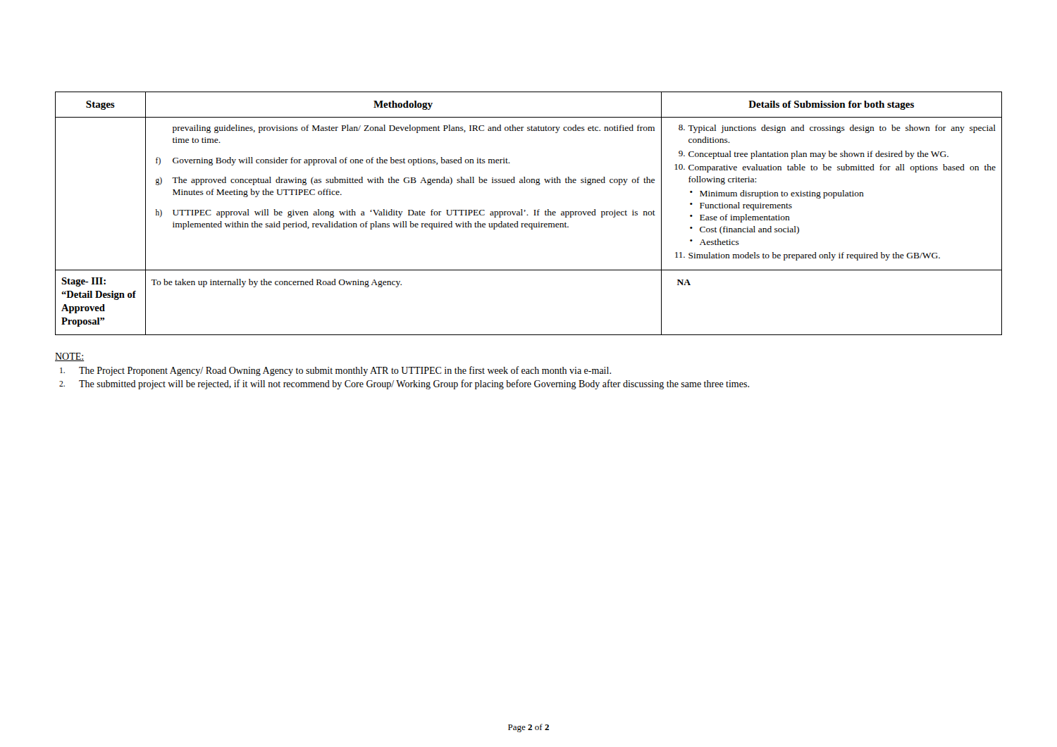| Stages | Methodology | Details of Submission for both stages |
| --- | --- | --- |
| | prevailing guidelines, provisions of Master Plan/ Zonal Development Plans, IRC and other statutory codes etc. notified from time to time. f) Governing Body will consider for approval of one of the best options, based on its merit. g) The approved conceptual drawing (as submitted with the GB Agenda) shall be issued along with the signed copy of the Minutes of Meeting by the UTTIPEC office. h) UTTIPEC approval will be given along with a ‘Validity Date for UTTIPEC approval’. If the approved project is not implemented within the said period, revalidation of plans will be required with the updated requirement. | 8. Typical junctions design and crossings design to be shown for any special conditions. 9. Conceptual tree plantation plan may be shown if desired by the WG. 10. Comparative evaluation table to be submitted for all options based on the following criteria: Minimum disruption to existing population Functional requirements Ease of implementation Cost (financial and social) Aesthetics 11. Simulation models to be prepared only if required by the GB/WG. |
| Stage- III: “Detail Design of Approved Proposal” | To be taken up internally by the concerned Road Owning Agency. | NA |
NOTE:
1. The Project Proponent Agency/ Road Owning Agency to submit monthly ATR to UTTIPEC in the first week of each month via e-mail.
2. The submitted project will be rejected, if it will not recommend by Core Group/ Working Group for placing before Governing Body after discussing the same three times.
Page 2 of 2